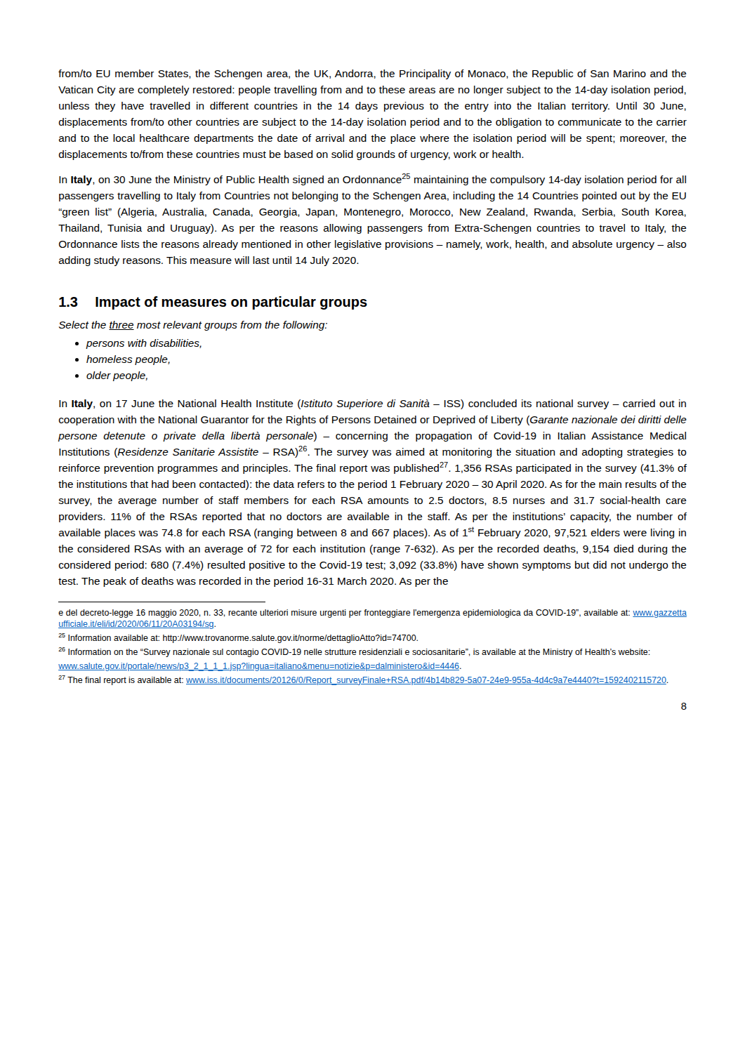from/to EU member States, the Schengen area, the UK, Andorra, the Principality of Monaco, the Republic of San Marino and the Vatican City are completely restored: people travelling from and to these areas are no longer subject to the 14-day isolation period, unless they have travelled in different countries in the 14 days previous to the entry into the Italian territory. Until 30 June, displacements from/to other countries are subject to the 14-day isolation period and to the obligation to communicate to the carrier and to the local healthcare departments the date of arrival and the place where the isolation period will be spent; moreover, the displacements to/from these countries must be based on solid grounds of urgency, work or health.
In Italy, on 30 June the Ministry of Public Health signed an Ordonnance25 maintaining the compulsory 14-day isolation period for all passengers travelling to Italy from Countries not belonging to the Schengen Area, including the 14 Countries pointed out by the EU “green list” (Algeria, Australia, Canada, Georgia, Japan, Montenegro, Morocco, New Zealand, Rwanda, Serbia, South Korea, Thailand, Tunisia and Uruguay). As per the reasons allowing passengers from Extra-Schengen countries to travel to Italy, the Ordonnance lists the reasons already mentioned in other legislative provisions – namely, work, health, and absolute urgency – also adding study reasons. This measure will last until 14 July 2020.
1.3 Impact of measures on particular groups
Select the three most relevant groups from the following:
persons with disabilities,
homeless people,
older people,
In Italy, on 17 June the National Health Institute (Istituto Superiore di Sanità – ISS) concluded its national survey – carried out in cooperation with the National Guarantor for the Rights of Persons Detained or Deprived of Liberty (Garante nazionale dei diritti delle persone detenute o private della libertà personale) – concerning the propagation of Covid-19 in Italian Assistance Medical Institutions (Residenze Sanitarie Assistite – RSA)26. The survey was aimed at monitoring the situation and adopting strategies to reinforce prevention programmes and principles. The final report was published27. 1,356 RSAs participated in the survey (41.3% of the institutions that had been contacted): the data refers to the period 1 February 2020 – 30 April 2020. As for the main results of the survey, the average number of staff members for each RSA amounts to 2.5 doctors, 8.5 nurses and 31.7 social-health care providers. 11% of the RSAs reported that no doctors are available in the staff. As per the institutions’ capacity, the number of available places was 74.8 for each RSA (ranging between 8 and 667 places). As of 1st February 2020, 97,521 elders were living in the considered RSAs with an average of 72 for each institution (range 7-632). As per the recorded deaths, 9,154 died during the considered period: 680 (7.4%) resulted positive to the Covid-19 test; 3,092 (33.8%) have shown symptoms but did not undergo the test. The peak of deaths was recorded in the period 16-31 March 2020. As per the
e del decreto-legge 16 maggio 2020, n. 33, recante ulteriori misure urgenti per fronteggiare l'emergenza epidemiologica da COVID-19”, available at: www.gazzettaufficiale.it/eli/id/2020/06/11/20A03194/sg.
25 Information available at: http://www.trovanorme.salute.gov.it/norme/dettaglioAtto?id=74700.
26 Information on the “Survey nazionale sul contagio COVID-19 nelle strutture residenziali e sociosanitarie”, is available at the Ministry of Health’s website:
www.salute.gov.it/portale/news/p3_2_1_1_1.jsp?lingua=italiano&menu=notizie&p=dalministero&id=4446.
27 The final report is available at: www.iss.it/documents/20126/0/Report_surveyFinale+RSA.pdf/4b14b829-5a07-24e9-955a-4d4c9a7e4440?t=1592402115720.
8